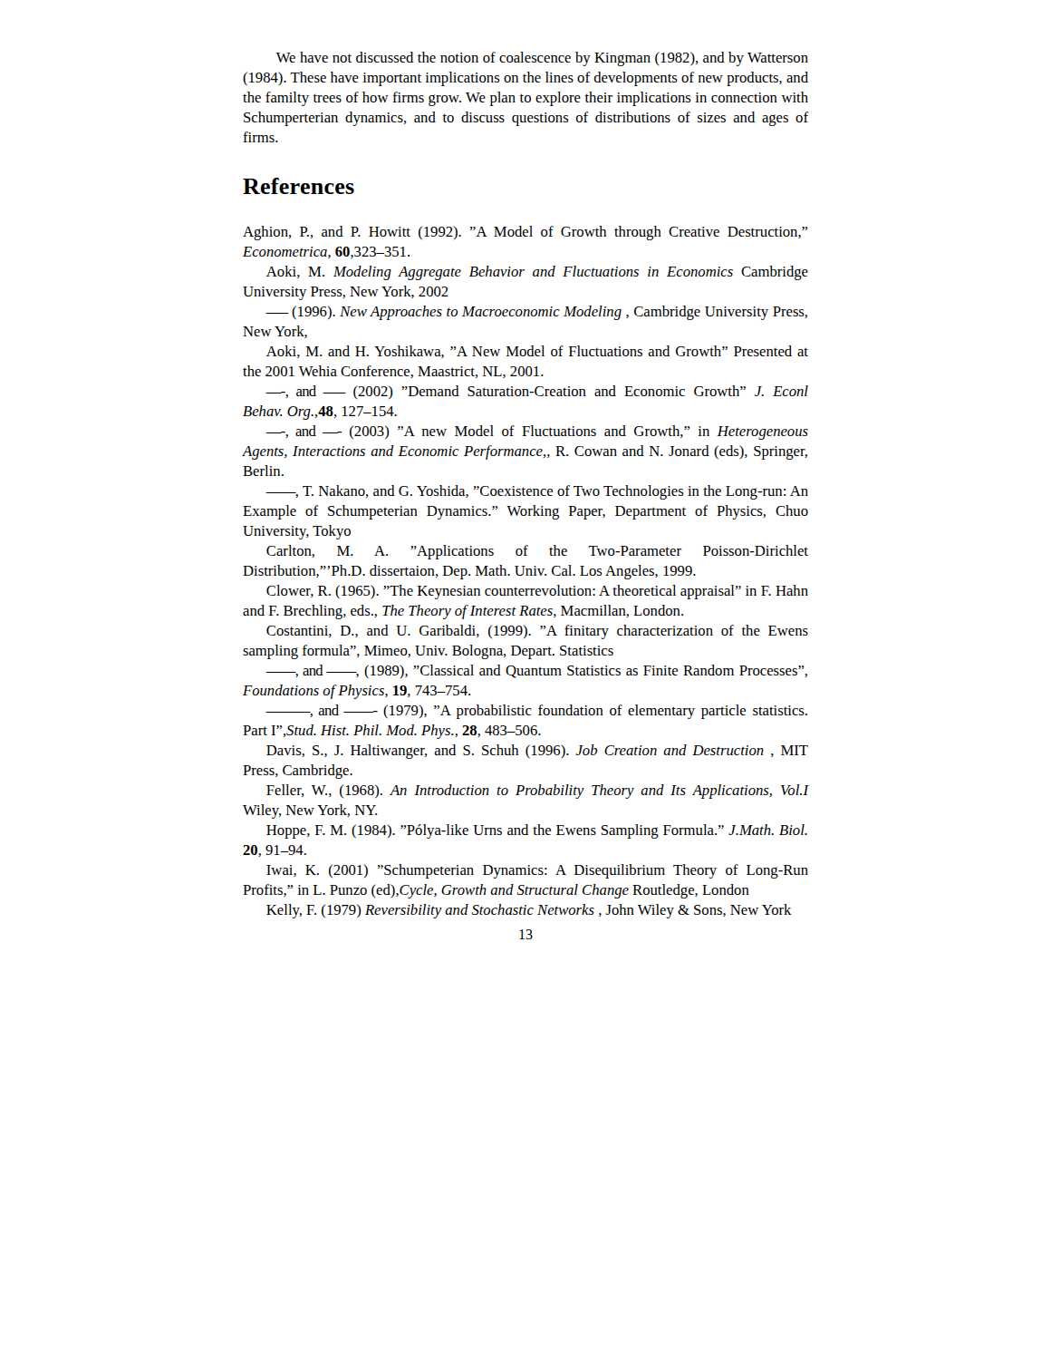We have not discussed the notion of coalescence by Kingman (1982), and by Watterson (1984). These have important implications on the lines of developments of new products, and the familty trees of how firms grow. We plan to explore their implications in connection with Schumperterian dynamics, and to discuss questions of distributions of sizes and ages of firms.
References
Aghion, P., and P. Howitt (1992). ”A Model of Growth through Creative Destruction,” Econometrica, 60,323–351.
Aoki, M. Modeling Aggregate Behavior and Fluctuations in Economics Cambridge University Press, New York, 2002
—– (1996). New Approaches to Macroeconomic Modeling , Cambridge University Press, New York,
Aoki, M. and H. Yoshikawa, ”A New Model of Fluctuations and Growth” Presented at the 2001 Wehia Conference, Maastrict, NL, 2001.
—-, and —– (2002) ”Demand Saturation-Creation and Economic Growth” J. Econl Behav. Org.,48, 127–154.
—-, and —- (2003) ”A new Model of Fluctuations and Growth,” in Heterogeneous Agents, Interactions and Economic Performance,, R. Cowan and N. Jonard (eds), Springer, Berlin.
——, T. Nakano, and G. Yoshida, ”Coexistence of Two Technologies in the Long-run: An Example of Schumpeterian Dynamics.” Working Paper, Department of Physics, Chuo University, Tokyo
Carlton, M. A. ”Applications of the Two-Parameter Poisson-Dirichlet Distribution,”’Ph.D. dissertaion, Dep. Math. Univ. Cal. Los Angeles, 1999.
Clower, R. (1965). ”The Keynesian counterrevolution: A theoretical appraisal” in F. Hahn and F. Brechling, eds., The Theory of Interest Rates, Macmillan, London.
Costantini, D., and U. Garibaldi, (1999). ”A finitary characterization of the Ewens sampling formula”, Mimeo, Univ. Bologna, Depart. Statistics
——, and ——, (1989), ”Classical and Quantum Statistics as Finite Random Processes”, Foundations of Physics, 19, 743–754.
———, and ——- (1979), ”A probabilistic foundation of elementary particle statistics. Part I”,Stud. Hist. Phil. Mod. Phys., 28, 483–506.
Davis, S., J. Haltiwanger, and S. Schuh (1996). Job Creation and Destruction , MIT Press, Cambridge.
Feller, W., (1968). An Introduction to Probability Theory and Its Applications, Vol.I Wiley, New York, NY.
Hoppe, F. M. (1984). ”Pólya-like Urns and the Ewens Sampling Formula.” J.Math. Biol. 20, 91–94.
Iwai, K. (2001) ”Schumpeterian Dynamics: A Disequilibrium Theory of Long-Run Profits,” in L. Punzo (ed),Cycle, Growth and Structural Change Routledge, London
Kelly, F. (1979) Reversibility and Stochastic Networks , John Wiley & Sons, New York
13